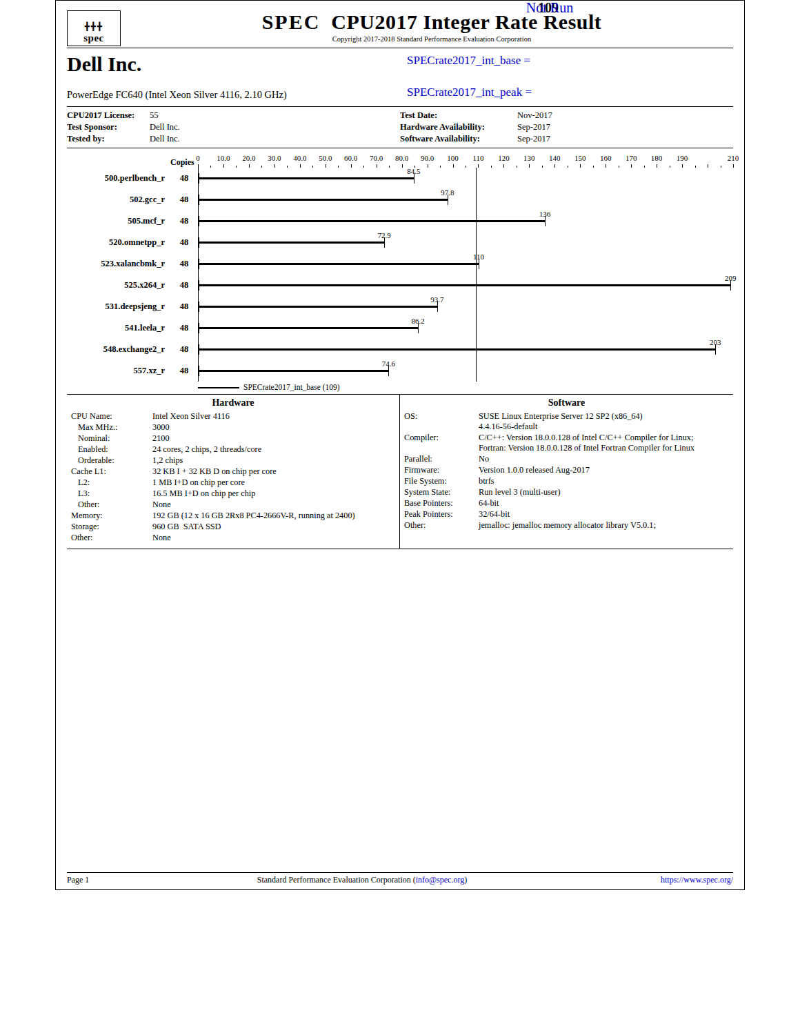╋╋╋
spec
SPEC CPU2017 Integer Rate Result
Copyright 2017-2018 Standard Performance Evaluation Corporation
Dell Inc.
PowerEdge FC640 (Intel Xeon Silver 4116, 2.10 GHz)
SPECrate2017_int_base =109
SPECrate2017_int_peak =Not Run
CPU2017 License: 55
Test Sponsor: Dell Inc.
Tested by: Dell Inc.
Test Date: Nov-2017
Hardware Availability: Sep-2017
Software Availability: Sep-2017
Copies
0 10.0 20.0 30.0 40.0 50.0 60.0 70.0 80.0 90.0 100 110 120 130 140 150 160 170 180 190 210
500.perlbench_r
48
84.5
502.gcc_r
48
97.8
505.mcf_r
48
136
520.omnetpp_r
48
72.9
523.xalancbmk_r
48
110
525.x264_r
48
209
531.deepsjeng_r
48
93.7
541.leela_r
48
86.2
548.exchange2_r
48
203
557.xz_r
48
74.6
SPECrate2017_int_base (109)
Hardware
CPU Name:
Intel Xeon Silver 4116
Max MHz.:
3000
Nominal:
2100
Enabled:
24 cores, 2 chips, 2 threads/core
Orderable:
1,2 chips
Cache L1:
32 KB I + 32 KB D on chip per core
L2:
1 MB I+D on chip per core
L3:
16.5 MB I+D on chip per chip
Other:
None
Memory:
192 GB (12 x 16 GB 2Rx8 PC4-2666V-R, running at 2400)
Storage:
960 GB SATA SSD
Other:
None
Software
OS:
SUSE Linux Enterprise Server 12 SP2 (x86_64)
4.4.16-56-default
Compiler:
C/C++: Version 18.0.0.128 of Intel C/C++ Compiler for Linux;
Fortran: Version 18.0.0.128 of Intel Fortran Compiler for Linux
Parallel:
No
Firmware:
Version 1.0.0 released Aug-2017
File System:
btrfs
System State:
Run level 3 (multi-user)
Base Pointers:
64-bit
Peak Pointers:
32/64-bit
Other:
jemalloc: jemalloc memory allocator library V5.0.1;
Page 1
Standard Performance Evaluation Corporation (info@spec.org)
https://www.spec.org/